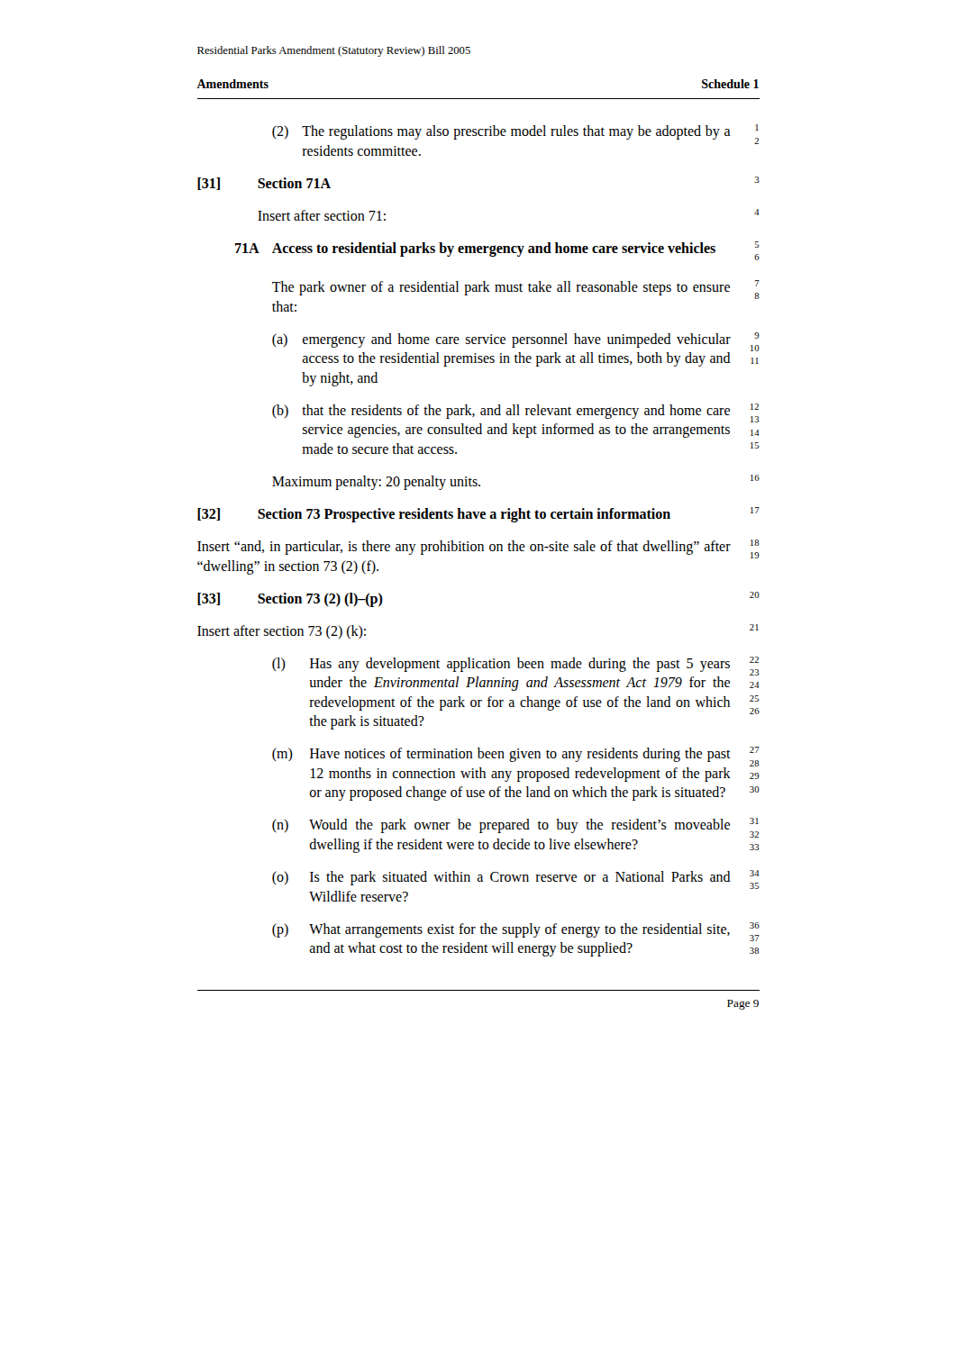Residential Parks Amendment (Statutory Review) Bill 2005
Amendments Schedule 1
(2) The regulations may also prescribe model rules that may be adopted by a residents committee.
12
[31] Section 71A
3
Insert after section 71:
4
71A Access to residential parks by emergency and home care service vehicles
56
The park owner of a residential park must take all reasonable steps to ensure that:
78
(a) emergency and home care service personnel have unimpeded vehicular access to the residential premises in the park at all times, both by day and by night, and
91011
(b) that the residents of the park, and all relevant emergency and home care service agencies, are consulted and kept informed as to the arrangements made to secure that access.
12131415
Maximum penalty: 20 penalty units.
16
[32] Section 73 Prospective residents have a right to certain information
17
Insert “and, in particular, is there any prohibition on the on-site sale of that dwelling” after “dwelling” in section 73 (2) (f).
1819
[33] Section 73 (2) (l)–(p)
20
Insert after section 73 (2) (k):
21
(l) Has any development application been made during the past 5 years under the Environmental Planning and Assessment Act 1979 for the redevelopment of the park or for a change of use of the land on which the park is situated?
2223242526
(m) Have notices of termination been given to any residents during the past 12 months in connection with any proposed redevelopment of the park or any proposed change of use of the land on which the park is situated?
27282930
(n) Would the park owner be prepared to buy the resident’s moveable dwelling if the resident were to decide to live elsewhere?
313233
(o) Is the park situated within a Crown reserve or a National Parks and Wildlife reserve?
3435
(p) What arrangements exist for the supply of energy to the residential site, and at what cost to the resident will energy be supplied?
363738
Page 9